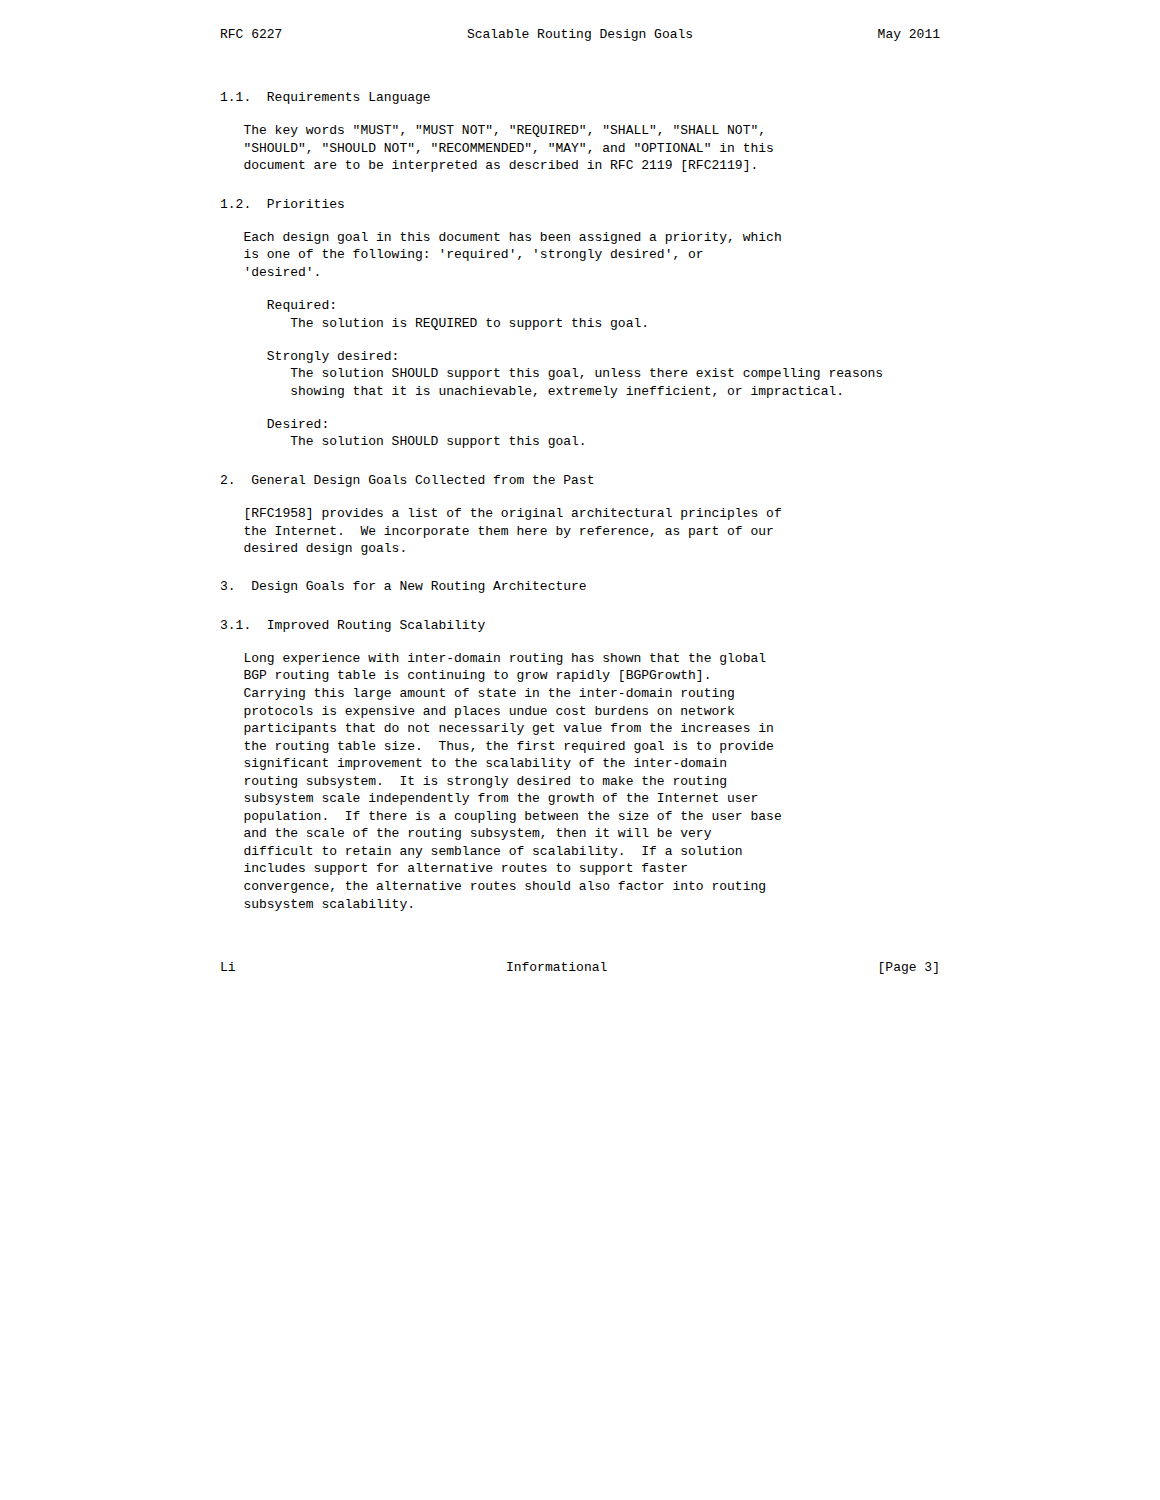RFC 6227 Scalable Routing Design Goals May 2011
1.1. Requirements Language
The key words "MUST", "MUST NOT", "REQUIRED", "SHALL", "SHALL NOT", "SHOULD", "SHOULD NOT", "RECOMMENDED", "MAY", and "OPTIONAL" in this document are to be interpreted as described in RFC 2119 [RFC2119].
1.2. Priorities
Each design goal in this document has been assigned a priority, which is one of the following: 'required', 'strongly desired', or 'desired'.
Required:
The solution is REQUIRED to support this goal.
Strongly desired:
The solution SHOULD support this goal, unless there exist compelling reasons showing that it is unachievable, extremely inefficient, or impractical.
Desired:
The solution SHOULD support this goal.
2. General Design Goals Collected from the Past
[RFC1958] provides a list of the original architectural principles of the Internet. We incorporate them here by reference, as part of our desired design goals.
3. Design Goals for a New Routing Architecture
3.1. Improved Routing Scalability
Long experience with inter-domain routing has shown that the global BGP routing table is continuing to grow rapidly [BGPGrowth]. Carrying this large amount of state in the inter-domain routing protocols is expensive and places undue cost burdens on network participants that do not necessarily get value from the increases in the routing table size. Thus, the first required goal is to provide significant improvement to the scalability of the inter-domain routing subsystem. It is strongly desired to make the routing subsystem scale independently from the growth of the Internet user population. If there is a coupling between the size of the user base and the scale of the routing subsystem, then it will be very difficult to retain any semblance of scalability. If a solution includes support for alternative routes to support faster convergence, the alternative routes should also factor into routing subsystem scalability.
Li Informational [Page 3]